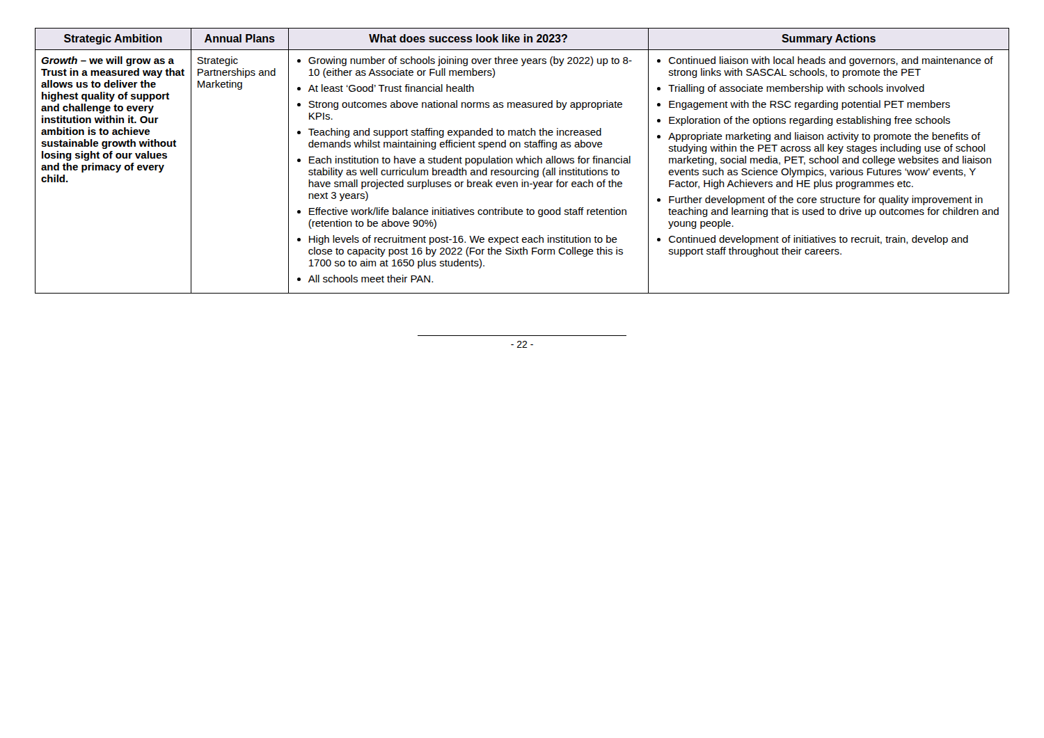| Strategic Ambition | Annual Plans | What does success look like in 2023? | Summary Actions |
| --- | --- | --- | --- |
| Growth – we will grow as a Trust in a measured way that allows us to deliver the highest quality of support and challenge to every institution within it. Our ambition is to achieve sustainable growth without losing sight of our values and the primacy of every child. | Strategic Partnerships and Marketing | Growing number of schools joining over three years (by 2022) up to 8-10 (either as Associate or Full members) At least ‘Good’ Trust financial health Strong outcomes above national norms as measured by appropriate KPIs. Teaching and support staffing expanded to match the increased demands whilst maintaining efficient spend on staffing as above Each institution to have a student population which allows for financial stability as well curriculum breadth and resourcing (all institutions to have small projected surpluses or break even in-year for each of the next 3 years) Effective work/life balance initiatives contribute to good staff retention (retention to be above 90%) High levels of recruitment post-16. We expect each institution to be close to capacity post 16 by 2022 (For the Sixth Form College this is 1700 so to aim at 1650 plus students). All schools meet their PAN. | Continued liaison with local heads and governors, and maintenance of strong links with SASCAL schools, to promote the PET Trialling of associate membership with schools involved Engagement with the RSC regarding potential PET members Exploration of the options regarding establishing free schools Appropriate marketing and liaison activity to promote the benefits of studying within the PET across all key stages including use of school marketing, social media, PET, school and college websites and liaison events such as Science Olympics, various Futures ‘wow’ events, Y Factor, High Achievers and HE plus programmes etc. Further development of the core structure for quality improvement in teaching and learning that is used to drive up outcomes for children and young people. Continued development of initiatives to recruit, train, develop and support staff throughout their careers. |
- 22 -